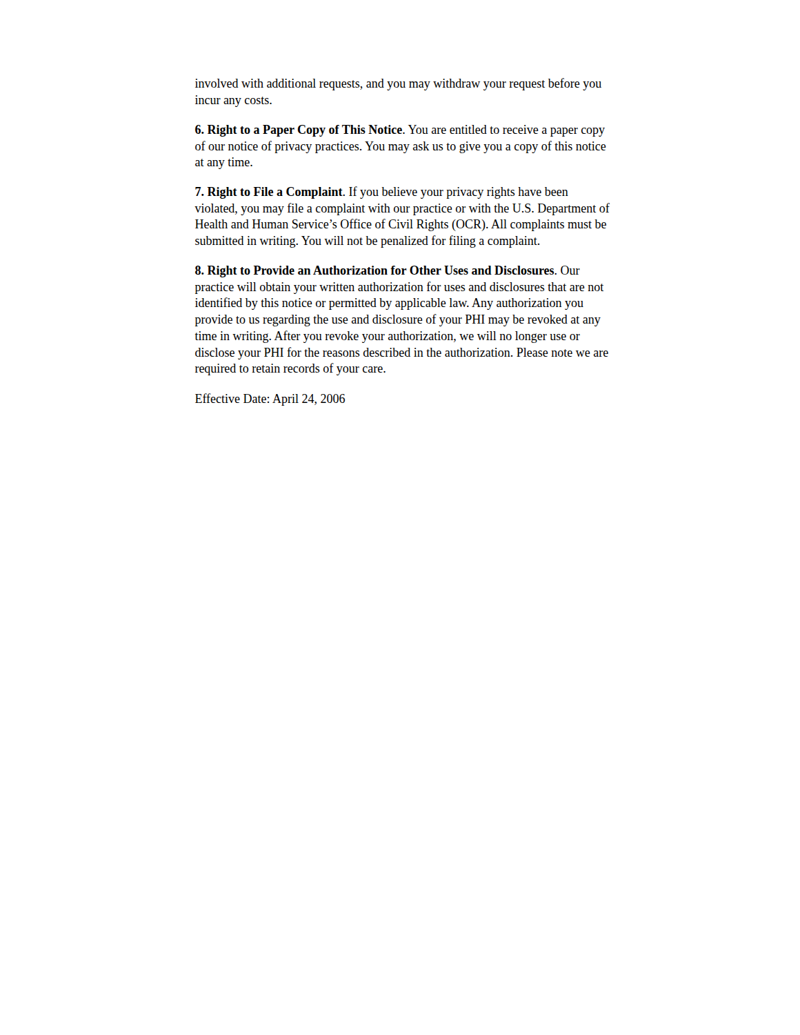involved with additional requests, and you may withdraw your request before you incur any costs.
6. Right to a Paper Copy of This Notice. You are entitled to receive a paper copy of our notice of privacy practices. You may ask us to give you a copy of this notice at any time.
7. Right to File a Complaint. If you believe your privacy rights have been violated, you may file a complaint with our practice or with the U.S. Department of Health and Human Service’s Office of Civil Rights (OCR). All complaints must be submitted in writing. You will not be penalized for filing a complaint.
8. Right to Provide an Authorization for Other Uses and Disclosures. Our practice will obtain your written authorization for uses and disclosures that are not identified by this notice or permitted by applicable law. Any authorization you provide to us regarding the use and disclosure of your PHI may be revoked at any time in writing. After you revoke your authorization, we will no longer use or disclose your PHI for the reasons described in the authorization. Please note we are required to retain records of your care.
Effective Date: April 24, 2006